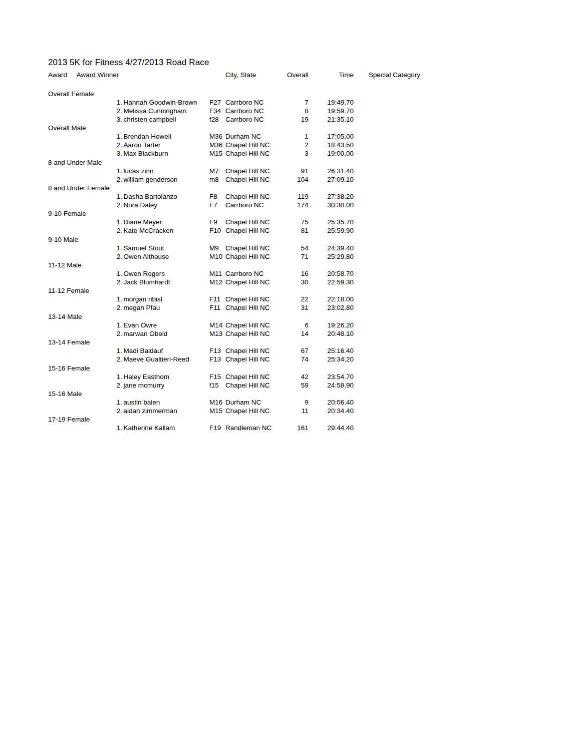2013 5K for Fitness 4/27/2013 Road Race
| Award | Award Winner | City, State | Overall | Time | Special Category |
| Overall Female |
| | 1. | Hannah Goodwin-Brown | F27 | Carrboro NC | 7 | 19:49.70 | |
| | 2. | Melissa Cunningham | F34 | Carrboro NC | 8 | 19:59.70 | |
| | 3. | christen campbell | f28 | Carrboro NC | 19 | 21:35.10 | |
| Overall Male |
| | 1. | Brendan Howell | M36 | Durham NC | 1 | 17:05.00 | |
| | 2. | Aaron Tarter | M36 | Chapel Hill NC | 2 | 18:43.50 | |
| | 3. | Max Blackburn | M15 | Chapel Hill NC | 3 | 19:00.00 | |
| 8 and Under Male |
| | 1. | lucas zinn | M7 | Chapel Hill NC | 91 | 26:31.40 | |
| | 2. | william genderson | m8 | Chapel Hill NC | 104 | 27:09.10 | |
| 8 and Under Female |
| | 1. | Dasha Bartolanzo | F8 | Chapel Hill NC | 119 | 27:38.20 | |
| | 2. | Nora Daley | F7 | Carrboro NC | 174 | 30:30.00 | |
| 9-10 Female |
| | 1. | Diane Meyer | F9 | Chapel Hill NC | 75 | 25:35.70 | |
| | 2. | Kate McCracken | F10 | Chapel Hill NC | 81 | 25:59.90 | |
| 9-10 Male |
| | 1. | Samuel Stout | M9 | Chapel Hill NC | 54 | 24:39.40 | |
| | 2. | Owen Althouse | M10 | Chapel Hill NC | 71 | 25:29.80 | |
| 11-12 Male |
| | 1. | Owen Rogers | M11 | Carrboro NC | 16 | 20:58.70 | |
| | 2. | Jack Blumhardt | M12 | Chapel Hill NC | 30 | 22:59.30 | |
| 11-12 Female |
| | 1. | morgan ribisl | F11 | Chapel Hill NC | 22 | 22:18.00 | |
| | 2. | megan Pfau | F11 | Chapel Hill NC | 31 | 23:02.80 | |
| 13-14 Male |
| | 1. | Evan Owre | M14 | Chapel Hill NC | 6 | 19:26.20 | |
| | 2. | marwan Obeid | M13 | Chapel Hill NC | 14 | 20:48.10 | |
| 13-14 Female |
| | 1. | Madi Baldauf | F13 | Chapel Hill NC | 67 | 25:16.40 | |
| | 2. | Maeve Gualtieri-Reed | F13 | Chapel Hill NC | 74 | 25:34.20 | |
| 15-16 Female |
| | 1. | Haley Easthom | F15 | Chapel Hill NC | 42 | 23:54.70 | |
| | 2. | jane mcmurry | f15 | Chapel Hill NC | 59 | 24:58.90 | |
| 15-16 Male |
| | 1. | austin balen | M16 | Durham NC | 9 | 20:06.40 | |
| | 2. | aidan zimmerman | M15 | Chapel Hill NC | 11 | 20:34.40 | |
| 17-19 Female |
| | 1. | Katherine Kallam | F19 | Randleman NC | 161 | 29:44.40 | |